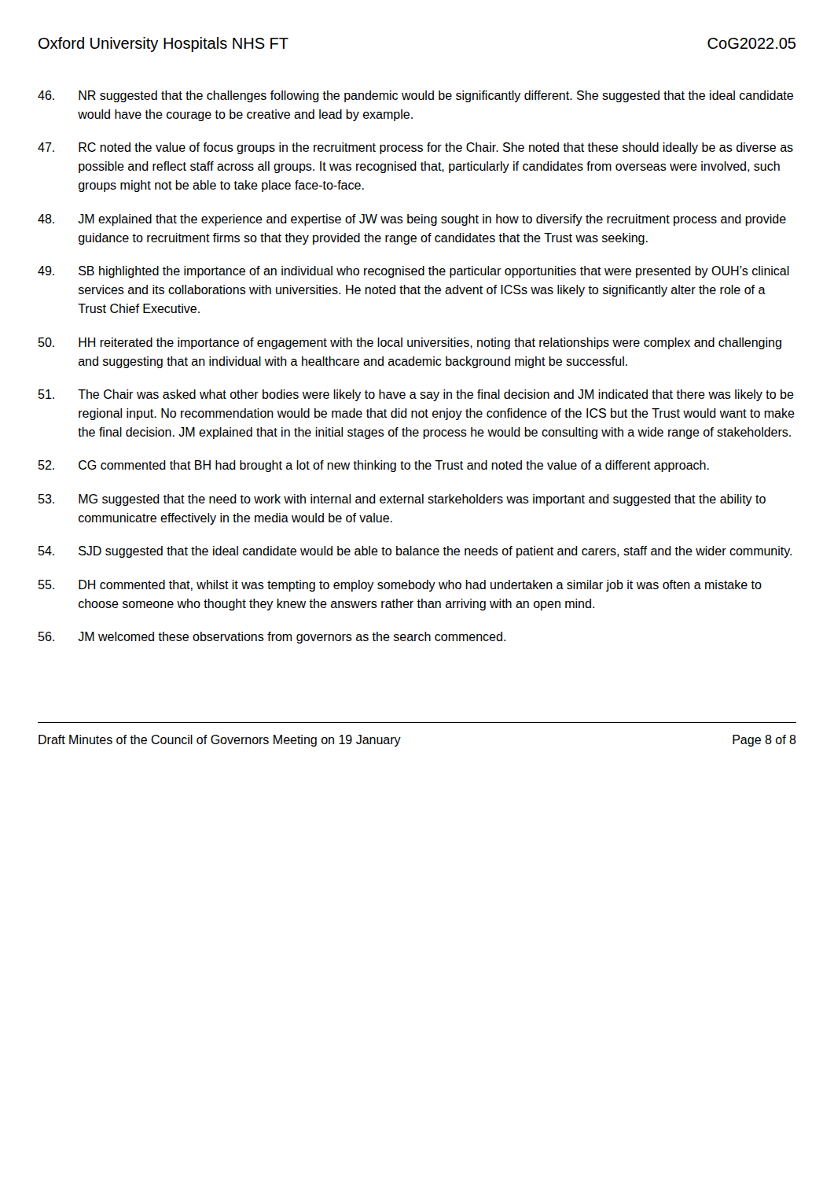Oxford University Hospitals NHS FT CoG2022.05
46. NR suggested that the challenges following the pandemic would be significantly different. She suggested that the ideal candidate would have the courage to be creative and lead by example.
47. RC noted the value of focus groups in the recruitment process for the Chair. She noted that these should ideally be as diverse as possible and reflect staff across all groups. It was recognised that, particularly if candidates from overseas were involved, such groups might not be able to take place face-to-face.
48. JM explained that the experience and expertise of JW was being sought in how to diversify the recruitment process and provide guidance to recruitment firms so that they provided the range of candidates that the Trust was seeking.
49. SB highlighted the importance of an individual who recognised the particular opportunities that were presented by OUH’s clinical services and its collaborations with universities. He noted that the advent of ICSs was likely to significantly alter the role of a Trust Chief Executive.
50. HH reiterated the importance of engagement with the local universities, noting that relationships were complex and challenging and suggesting that an individual with a healthcare and academic background might be successful.
51. The Chair was asked what other bodies were likely to have a say in the final decision and JM indicated that there was likely to be regional input. No recommendation would be made that did not enjoy the confidence of the ICS but the Trust would want to make the final decision. JM explained that in the initial stages of the process he would be consulting with a wide range of stakeholders.
52. CG commented that BH had brought a lot of new thinking to the Trust and noted the value of a different approach.
53. MG suggested that the need to work with internal and external starkeholders was important and suggested that the ability to communicatre effectively in the media would be of value.
54. SJD suggested that the ideal candidate would be able to balance the needs of patient and carers, staff and the wider community.
55. DH commented that, whilst it was tempting to employ somebody who had undertaken a similar job it was often a mistake to choose someone who thought they knew the answers rather than arriving with an open mind.
56. JM welcomed these observations from governors as the search commenced.
Draft Minutes of the Council of Governors Meeting on 19 January Page 8 of 8